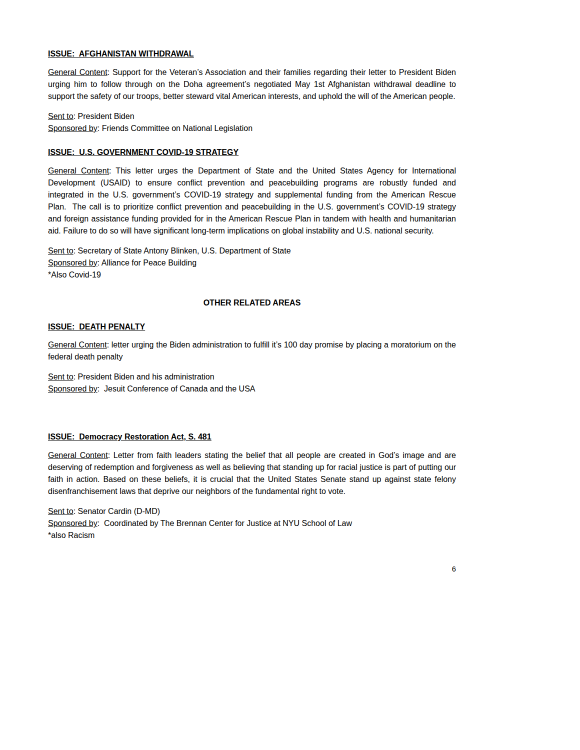ISSUE: AFGHANISTAN WITHDRAWAL
General Content: Support for the Veteran’s Association and their families regarding their letter to President Biden urging him to follow through on the Doha agreement’s negotiated May 1st Afghanistan withdrawal deadline to support the safety of our troops, better steward vital American interests, and uphold the will of the American people.
Sent to: President Biden
Sponsored by: Friends Committee on National Legislation
ISSUE: U.S. GOVERNMENT COVID-19 STRATEGY
General Content: This letter urges the Department of State and the United States Agency for International Development (USAID) to ensure conflict prevention and peacebuilding programs are robustly funded and integrated in the U.S. government’s COVID-19 strategy and supplemental funding from the American Rescue Plan. The call is to prioritize conflict prevention and peacebuilding in the U.S. government’s COVID-19 strategy and foreign assistance funding provided for in the American Rescue Plan in tandem with health and humanitarian aid. Failure to do so will have significant long-term implications on global instability and U.S. national security.
Sent to: Secretary of State Antony Blinken, U.S. Department of State
Sponsored by: Alliance for Peace Building
*Also Covid-19
OTHER RELATED AREAS
ISSUE: DEATH PENALTY
General Content: letter urging the Biden administration to fulfill it’s 100 day promise by placing a moratorium on the federal death penalty
Sent to: President Biden and his administration
Sponsored by: Jesuit Conference of Canada and the USA
ISSUE: Democracy Restoration Act, S. 481
General Content: Letter from faith leaders stating the belief that all people are created in God’s image and are deserving of redemption and forgiveness as well as believing that standing up for racial justice is part of putting our faith in action. Based on these beliefs, it is crucial that the United States Senate stand up against state felony disenfranchisement laws that deprive our neighbors of the fundamental right to vote.
Sent to: Senator Cardin (D-MD)
Sponsored by: Coordinated by The Brennan Center for Justice at NYU School of Law
*also Racism
6